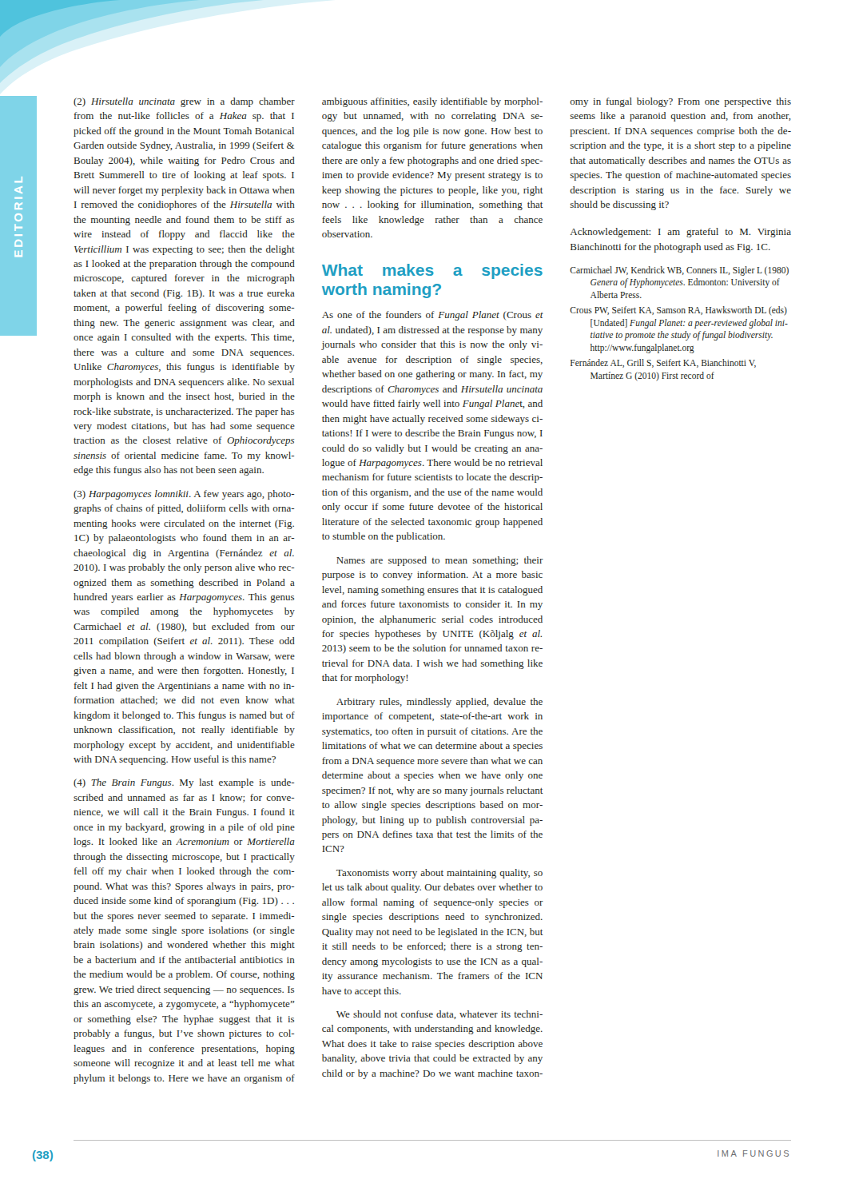EDITORIAL
(2) Hirsutella uncinata grew in a damp chamber from the nut-like follicles of a Hakea sp. that I picked off the ground in the Mount Tomah Botanical Garden outside Sydney, Australia, in 1999 (Seifert & Boulay 2004), while waiting for Pedro Crous and Brett Summerell to tire of looking at leaf spots. I will never forget my perplexity back in Ottawa when I removed the conidiophores of the Hirsutella with the mounting needle and found them to be stiff as wire instead of floppy and flaccid like the Verticillium I was expecting to see; then the delight as I looked at the preparation through the compound microscope, captured forever in the micrograph taken at that second (Fig. 1B). It was a true eureka moment, a powerful feeling of discovering something new. The generic assignment was clear, and once again I consulted with the experts. This time, there was a culture and some DNA sequences. Unlike Charomyces, this fungus is identifiable by morphologists and DNA sequencers alike. No sexual morph is known and the insect host, buried in the rock-like substrate, is uncharacterized. The paper has very modest citations, but has had some sequence traction as the closest relative of Ophiocordyceps sinensis of oriental medicine fame. To my knowledge this fungus also has not been seen again.
(3) Harpagomyces lomnikii. A few years ago, photographs of chains of pitted, doliiform cells with ornamenting hooks were circulated on the internet (Fig. 1C) by palaeontologists who found them in an archaeological dig in Argentina (Fernández et al. 2010). I was probably the only person alive who recognized them as something described in Poland a hundred years earlier as Harpagomyces. This genus was compiled among the hyphomycetes by Carmichael et al. (1980), but excluded from our 2011 compilation (Seifert et al. 2011). These odd cells had blown through a window in Warsaw, were given a name, and were then forgotten. Honestly, I felt I had given the Argentinians a name with no information attached; we did not even know what kingdom it belonged to. This fungus is named but of unknown classification, not really identifiable by morphology except by accident, and unidentifiable with DNA sequencing. How useful is this name?
(4) The Brain Fungus. My last example is undescribed and unnamed as far as I know; for convenience, we will call it the Brain Fungus. I found it once in my backyard, growing in a pile of old pine logs. It looked like an Acremonium or Mortierella through the dissecting microscope, but I practically fell off my chair when I looked through the compound. What was this? Spores always in pairs, produced inside some kind of sporangium (Fig. 1D) . . . but the spores never seemed to separate. I immediately made some single spore isolations (or single brain isolations) and wondered whether this might be a bacterium and if the antibacterial antibiotics in the medium would be a problem. Of course, nothing grew. We tried direct sequencing — no sequences. Is this an ascomycete, a zygomycete, a “hyphomycete” or something else? The hyphae suggest that it is probably a fungus, but I’ve shown pictures to colleagues and in conference presentations, hoping someone will recognize it and at least tell me what phylum it belongs to. Here we have an organism of ambiguous affinities, easily identifiable by morphology but unnamed, with no correlating DNA sequences, and the log pile is now gone. How best to catalogue this organism for future generations when there are only a few photographs and one dried specimen to provide evidence? My present strategy is to keep showing the pictures to people, like you, right now . . . looking for illumination, something that feels like knowledge rather than a chance observation.
What makes a species worth naming?
As one of the founders of Fungal Planet (Crous et al. undated), I am distressed at the response by many journals who consider that this is now the only viable avenue for description of single species, whether based on one gathering or many. In fact, my descriptions of Charomyces and Hirsutella uncinata would have fitted fairly well into Fungal Planet, and then might have actually received some sideways citations! If I were to describe the Brain Fungus now, I could do so validly but I would be creating an analogue of Harpagomyces. There would be no retrieval mechanism for future scientists to locate the description of this organism, and the use of the name would only occur if some future devotee of the historical literature of the selected taxonomic group happened to stumble on the publication.
Names are supposed to mean something; their purpose is to convey information. At a more basic level, naming something ensures that it is catalogued and forces future taxonomists to consider it. In my opinion, the alphanumeric serial codes introduced for species hypotheses by UNITE (Kõljalg et al. 2013) seem to be the solution for unnamed taxon retrieval for DNA data. I wish we had something like that for morphology!
Arbitrary rules, mindlessly applied, devalue the importance of competent, state-of-the-art work in systematics, too often in pursuit of citations. Are the limitations of what we can determine about a species from a DNA sequence more severe than what we can determine about a species when we have only one specimen? If not, why are so many journals reluctant to allow single species descriptions based on morphology, but lining up to publish controversial papers on DNA defines taxa that test the limits of the ICN?
Taxonomists worry about maintaining quality, so let us talk about quality. Our debates over whether to allow formal naming of sequence-only species or single species descriptions need to synchronized. Quality may not need to be legislated in the ICN, but it still needs to be enforced; there is a strong tendency among mycologists to use the ICN as a quality assurance mechanism. The framers of the ICN have to accept this.
We should not confuse data, whatever its technical components, with understanding and knowledge. What does it take to raise species description above banality, above trivia that could be extracted by any child or by a machine? Do we want machine taxonomy in fungal biology? From one perspective this seems like a paranoid question and, from another, prescient. If DNA sequences comprise both the description and the type, it is a short step to a pipeline that automatically describes and names the OTUs as species. The question of machine-automated species description is staring us in the face. Surely we should be discussing it?
Acknowledgement: I am grateful to M. Virginia Bianchinotti for the photograph used as Fig. 1C.
Carmichael JW, Kendrick WB, Conners IL, Sigler L (1980) Genera of Hyphomycetes. Edmonton: University of Alberta Press.
Crous PW, Seifert KA, Samson RA, Hawksworth DL (eds) [Undated] Fungal Planet: a peer-reviewed global initiative to promote the study of fungal biodiversity. http://www.fungalplanet.org
Fernández AL, Grill S, Seifert KA, Bianchinotti V, Martínez G (2010) First record of
(38)
IMA FUNGUS